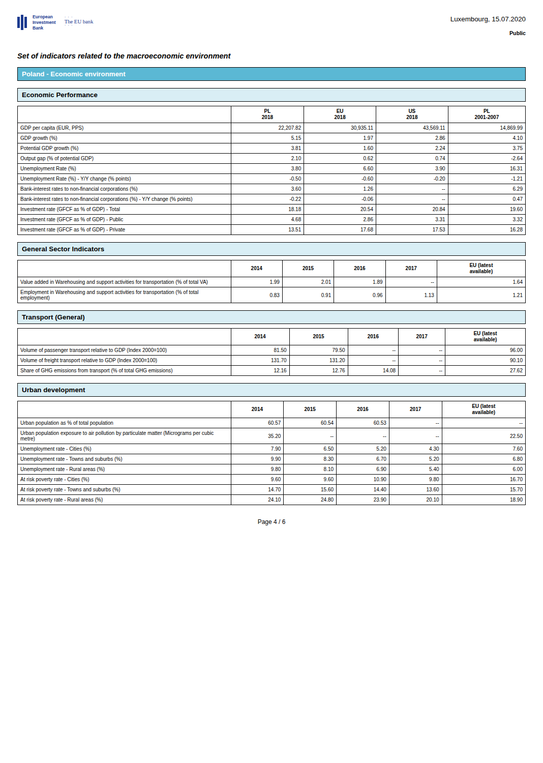European
Investment
Bank · · ·The EU bank· · ·
Luxembourg, 15.07.2020
Public
Set of indicators related to the macroeconomic environment
Poland - Economic environment
Economic Performance
| | PL 2018 | EU 2018 | US 2018 | PL 2001-2007 |
| --- | --- | --- | --- | --- |
| GDP per capita (EUR, PPS) | 22,207.82 | 30,935.11 | 43,569.11 | 14,869.99 |
| GDP growth (%) | 5.15 | 1.97 | 2.86 | 4.10 |
| Potential GDP growth (%) | 3.81 | 1.60 | 2.24 | 3.75 |
| Output gap (% of potential GDP) | 2.10 | 0.62 | 0.74 | -2.64 |
| Unemployment Rate (%) | 3.80 | 6.60 | 3.90 | 16.31 |
| Unemployment Rate (%) - Y/Y change (% points) | -0.50 | -0.60 | -0.20 | -1.21 |
| Bank-interest rates to non-financial corporations (%) | 3.60 | 1.26 | -- | 6.29 |
| Bank-interest rates to non-financial corporations (%) - Y/Y change (% points) | -0.22 | -0.06 | -- | 0.47 |
| Investment rate (GFCF as % of GDP) - Total | 18.18 | 20.54 | 20.84 | 19.60 |
| Investment rate (GFCF as % of GDP) - Public | 4.68 | 2.86 | 3.31 | 3.32 |
| Investment rate (GFCF as % of GDP) - Private | 13.51 | 17.68 | 17.53 | 16.28 |
General Sector Indicators
| | 2014 | 2015 | 2016 | 2017 | EU (latest available) |
| --- | --- | --- | --- | --- | --- |
| Value added in Warehousing and support activities for transportation (% of total VA) | 1.99 | 2.01 | 1.89 | -- | 1.64 |
| Employment in Warehousing and support activities for transportation (% of total employment) | 0.83 | 0.91 | 0.96 | 1.13 | 1.21 |
Transport (General)
| | 2014 | 2015 | 2016 | 2017 | EU (latest available) |
| --- | --- | --- | --- | --- | --- |
| Volume of passenger transport relative to GDP (Index 2000=100) | 81.50 | 79.50 | -- | -- | 96.00 |
| Volume of freight transport relative to GDP (Index 2000=100) | 131.70 | 131.20 | -- | -- | 90.10 |
| Share of GHG emissions from transport (% of total GHG emissions) | 12.16 | 12.76 | 14.08 | -- | 27.62 |
Urban development
| | 2014 | 2015 | 2016 | 2017 | EU (latest available) |
| --- | --- | --- | --- | --- | --- |
| Urban population as % of total population | 60.57 | 60.54 | 60.53 | -- | -- |
| Urban population exposure to air pollution by particulate matter (Micrograms per cubic metre) | 35.20 | -- | -- | -- | 22.50 |
| Unemployment rate - Cities (%) | 7.90 | 6.50 | 5.20 | 4.30 | 7.60 |
| Unemployment rate - Towns and suburbs (%) | 9.90 | 8.30 | 6.70 | 5.20 | 6.80 |
| Unemployment rate - Rural areas (%) | 9.80 | 8.10 | 6.90 | 5.40 | 6.00 |
| At risk poverty rate - Cities (%) | 9.60 | 9.60 | 10.90 | 9.80 | 16.70 |
| At risk poverty rate - Towns and suburbs (%) | 14.70 | 15.60 | 14.40 | 13.60 | 15.70 |
| At risk poverty rate - Rural areas (%) | 24.10 | 24.80 | 23.90 | 20.10 | 18.90 |
Page 4 / 6